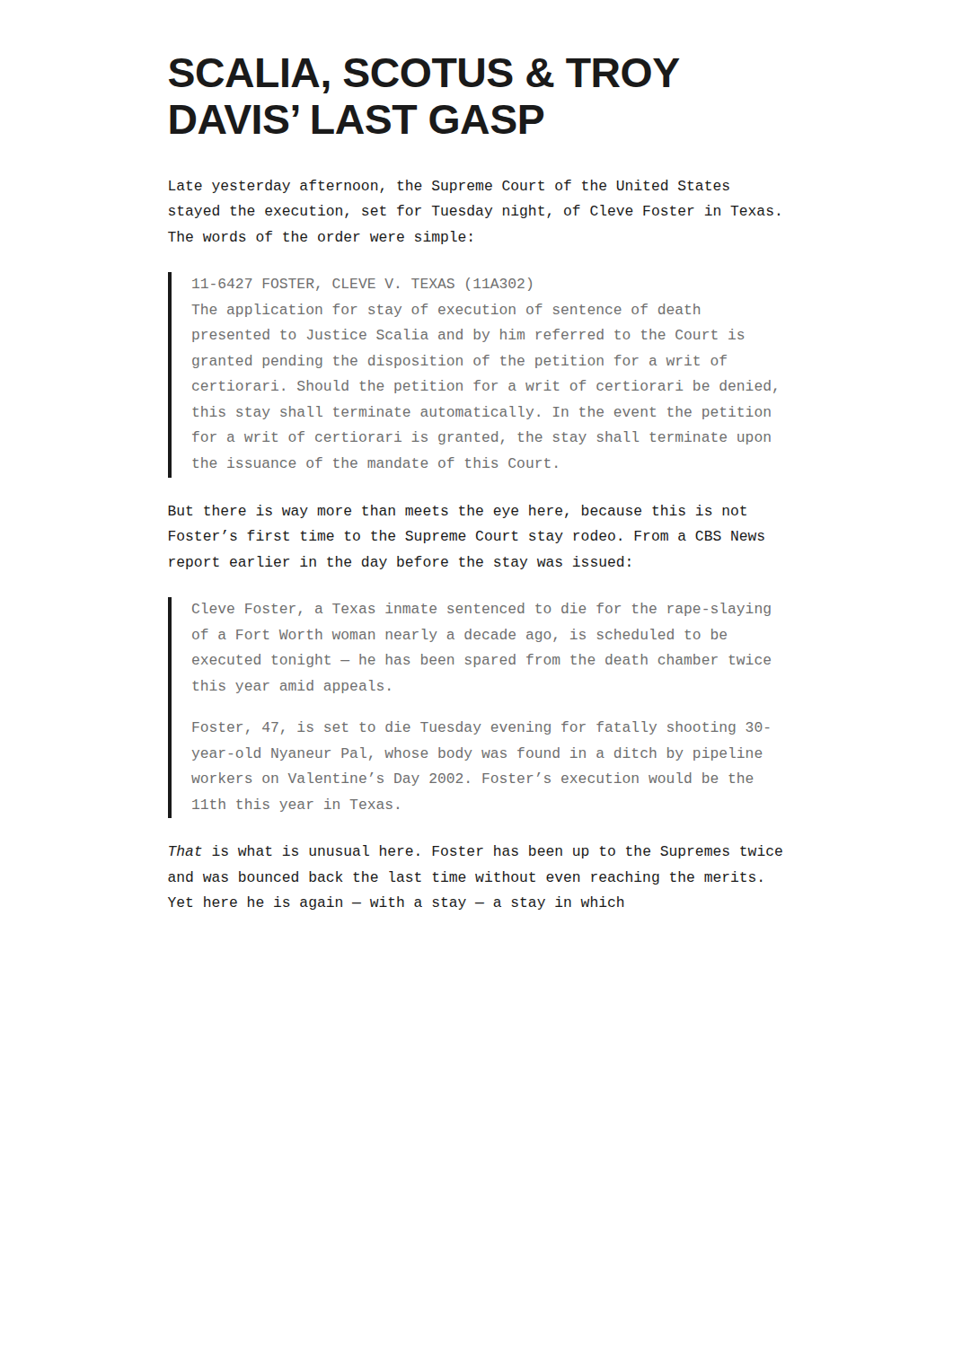Scalia, SCOTUS & Troy Davis’ Last Gasp
Late yesterday afternoon, the Supreme Court of the United States stayed the execution, set for Tuesday night, of Cleve Foster in Texas. The words of the order were simple:
11-6427 FOSTER, CLEVE V. TEXAS (11A302) The application for stay of execution of sentence of death presented to Justice Scalia and by him referred to the Court is granted pending the disposition of the petition for a writ of certiorari. Should the petition for a writ of certiorari be denied, this stay shall terminate automatically. In the event the petition for a writ of certiorari is granted, the stay shall terminate upon the issuance of the mandate of this Court.
But there is way more than meets the eye here, because this is not Foster’s first time to the Supreme Court stay rodeo. From a CBS News report earlier in the day before the stay was issued:
Cleve Foster, a Texas inmate sentenced to die for the rape-slaying of a Fort Worth woman nearly a decade ago, is scheduled to be executed tonight — he has been spared from the death chamber twice this year amid appeals.
Foster, 47, is set to die Tuesday evening for fatally shooting 30-year-old Nyaneur Pal, whose body was found in a ditch by pipeline workers on Valentine’s Day 2002. Foster’s execution would be the 11th this year in Texas.
That is what is unusual here. Foster has been up to the Supremes twice and was bounced back the last time without even reaching the merits. Yet here he is again — with a stay — a stay in which